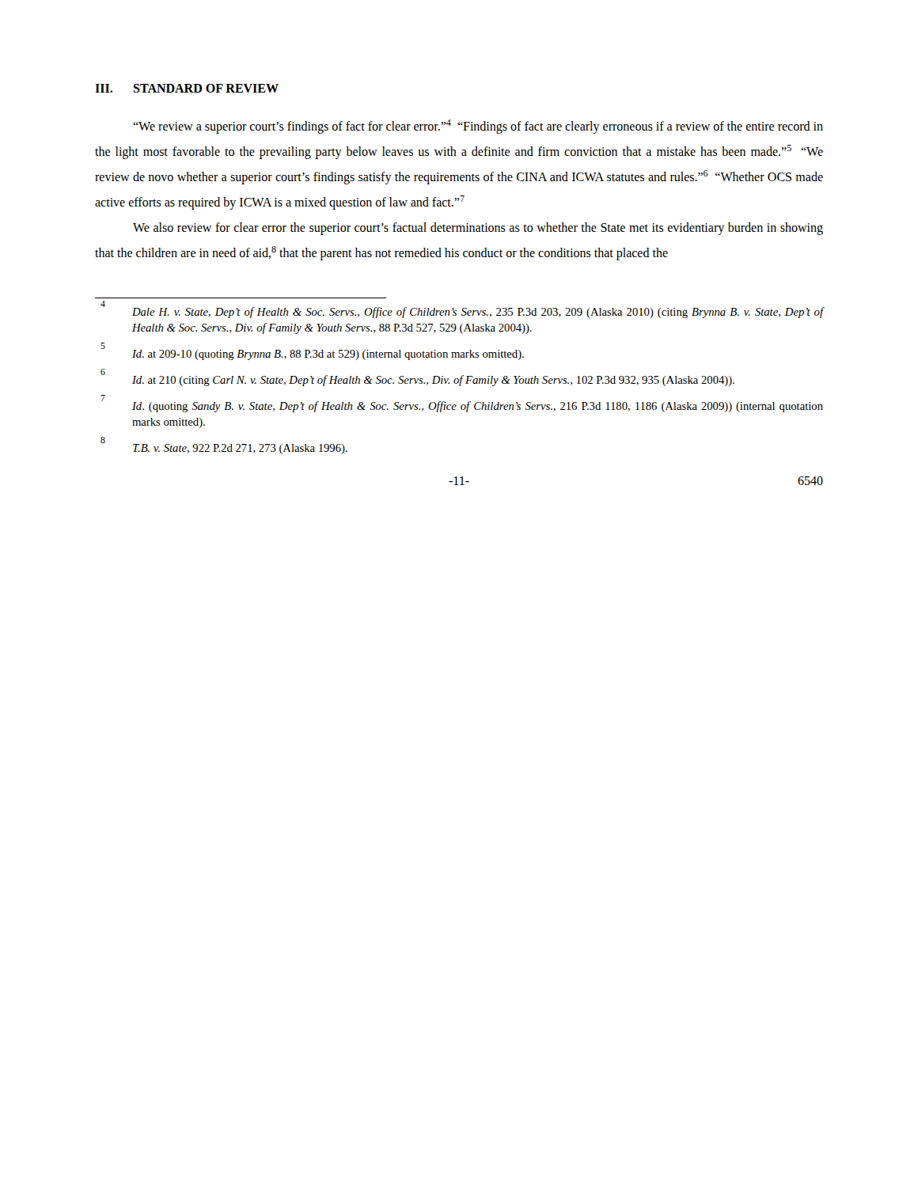III. STANDARD OF REVIEW
“We review a superior court’s findings of fact for clear error.”4 “Findings of fact are clearly erroneous if a review of the entire record in the light most favorable to the prevailing party below leaves us with a definite and firm conviction that a mistake has been made.”5 “We review de novo whether a superior court’s findings satisfy the requirements of the CINA and ICWA statutes and rules.”6 “Whether OCS made active efforts as required by ICWA is a mixed question of law and fact.”7
We also review for clear error the superior court’s factual determinations as to whether the State met its evidentiary burden in showing that the children are in need of aid,8 that the parent has not remedied his conduct or the conditions that placed the
4Dale H. v. State, Dep’t of Health & Soc. Servs., Office of Children’s Servs., 235 P.3d 203, 209 (Alaska 2010) (citing Brynna B. v. State, Dep’t of Health & Soc. Servs., Div. of Family & Youth Servs., 88 P.3d 527, 529 (Alaska 2004)).
5Id. at 209-10 (quoting Brynna B., 88 P.3d at 529) (internal quotation marks omitted).
6Id. at 210 (citing Carl N. v. State, Dep’t of Health & Soc. Servs., Div. of Family & Youth Servs., 102 P.3d 932, 935 (Alaska 2004)).
7Id. (quoting Sandy B. v. State, Dep’t of Health & Soc. Servs., Office of Children’s Servs., 216 P.3d 1180, 1186 (Alaska 2009)) (internal quotation marks omitted).
8T.B. v. State, 922 P.2d 271, 273 (Alaska 1996).
-11- 6540